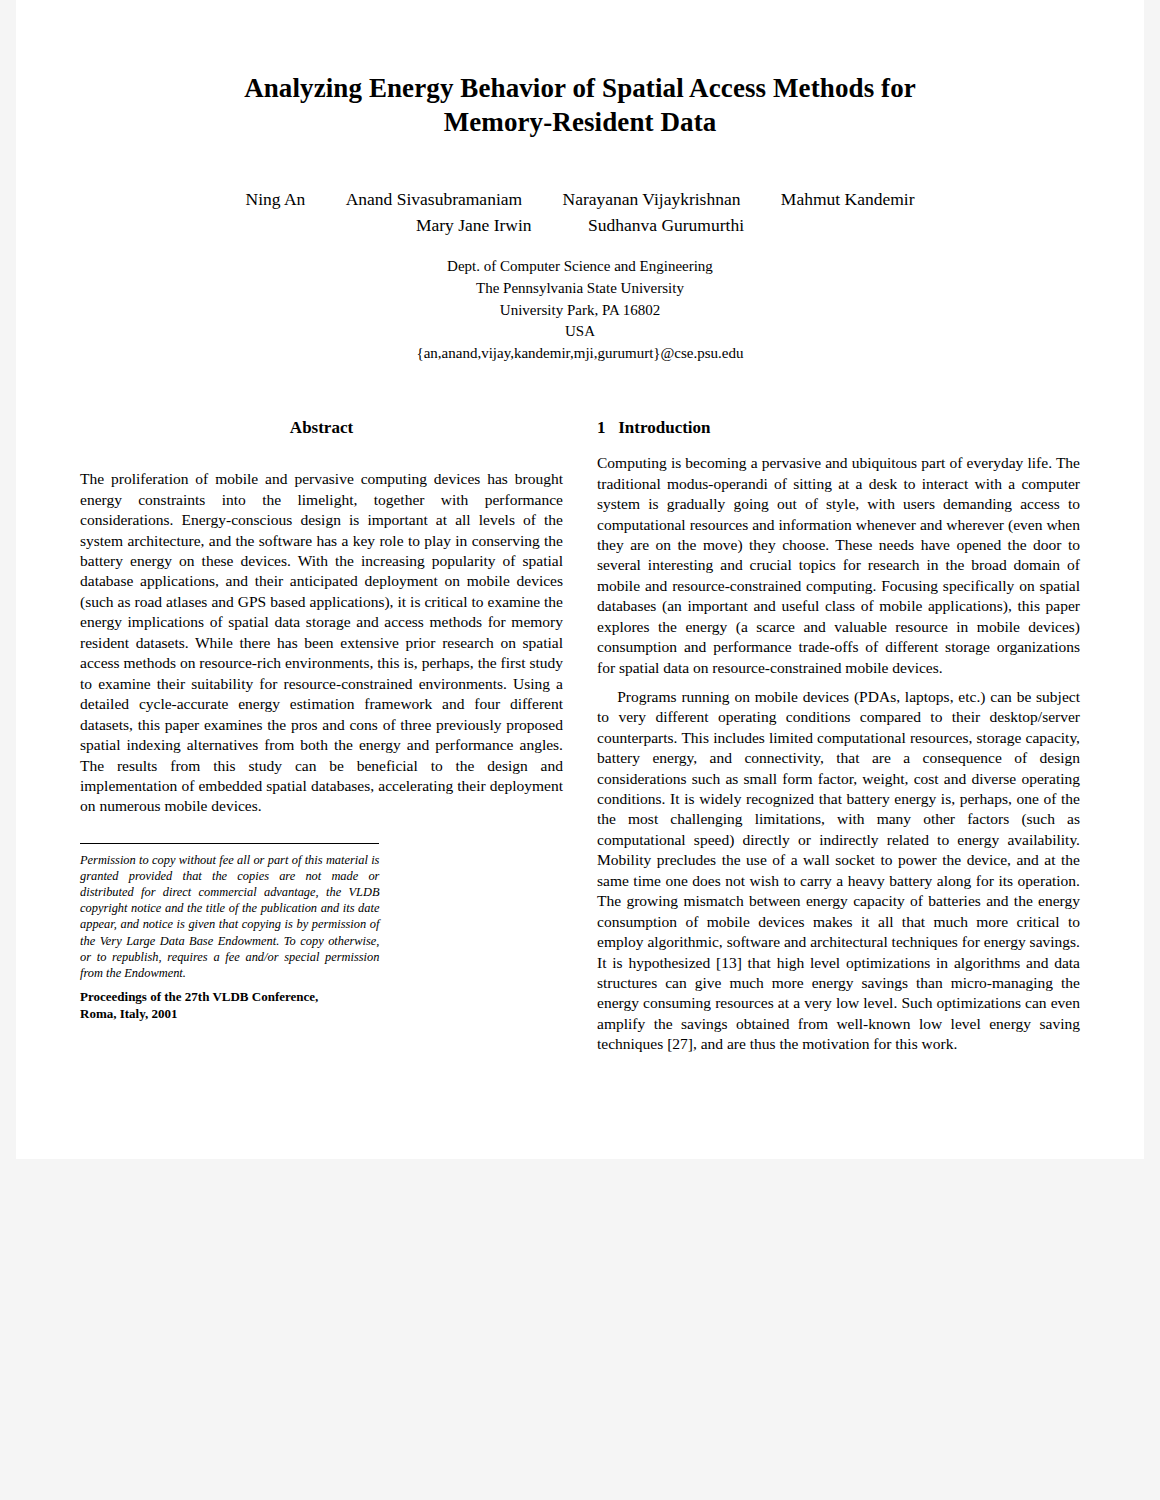Analyzing Energy Behavior of Spatial Access Methods for
Memory-Resident Data
Ning An Anand Sivasubramaniam Narayanan Vijaykrishnan Mahmut Kandemir
Mary Jane Irwin Sudhanva Gurumurthi
Dept. of Computer Science and Engineering
The Pennsylvania State University
University Park, PA 16802
USA
{an,anand,vijay,kandemir,mji,gurumurt}@cse.psu.edu
Abstract
The proliferation of mobile and pervasive computing devices has brought energy constraints into the limelight, together with performance considerations. Energy-conscious design is important at all levels of the system architecture, and the software has a key role to play in conserving the battery energy on these devices. With the increasing popularity of spatial database applications, and their anticipated deployment on mobile devices (such as road atlases and GPS based applications), it is critical to examine the energy implications of spatial data storage and access methods for memory resident datasets. While there has been extensive prior research on spatial access methods on resource-rich environments, this is, perhaps, the first study to examine their suitability for resource-constrained environments. Using a detailed cycle-accurate energy estimation framework and four different datasets, this paper examines the pros and cons of three previously proposed spatial indexing alternatives from both the energy and performance angles. The results from this study can be beneficial to the design and implementation of embedded spatial databases, accelerating their deployment on numerous mobile devices.
Permission to copy without fee all or part of this material is granted provided that the copies are not made or distributed for direct commercial advantage, the VLDB copyright notice and the title of the publication and its date appear, and notice is given that copying is by permission of the Very Large Data Base Endowment. To copy otherwise, or to republish, requires a fee and/or special permission from the Endowment. Proceedings of the 27th VLDB Conference,
Roma, Italy, 2001
1 Introduction
Computing is becoming a pervasive and ubiquitous part of everyday life. The traditional modus-operandi of sitting at a desk to interact with a computer system is gradually going out of style, with users demanding access to computational resources and information whenever and wherever (even when they are on the move) they choose. These needs have opened the door to several interesting and crucial topics for research in the broad domain of mobile and resource-constrained computing. Focusing specifically on spatial databases (an important and useful class of mobile applications), this paper explores the energy (a scarce and valuable resource in mobile devices) consumption and performance trade-offs of different storage organizations for spatial data on resource-constrained mobile devices.
Programs running on mobile devices (PDAs, laptops, etc.) can be subject to very different operating conditions compared to their desktop/server counterparts. This includes limited computational resources, storage capacity, battery energy, and connectivity, that are a consequence of design considerations such as small form factor, weight, cost and diverse operating conditions. It is widely recognized that battery energy is, perhaps, one of the the most challenging limitations, with many other factors (such as computational speed) directly or indirectly related to energy availability. Mobility precludes the use of a wall socket to power the device, and at the same time one does not wish to carry a heavy battery along for its operation. The growing mismatch between energy capacity of batteries and the energy consumption of mobile devices makes it all that much more critical to employ algorithmic, software and architectural techniques for energy savings. It is hypothesized [13] that high level optimizations in algorithms and data structures can give much more energy savings than micro-managing the energy consuming resources at a very low level. Such optimizations can even amplify the savings obtained from well-known low level energy saving techniques [27], and are thus the motivation for this work.